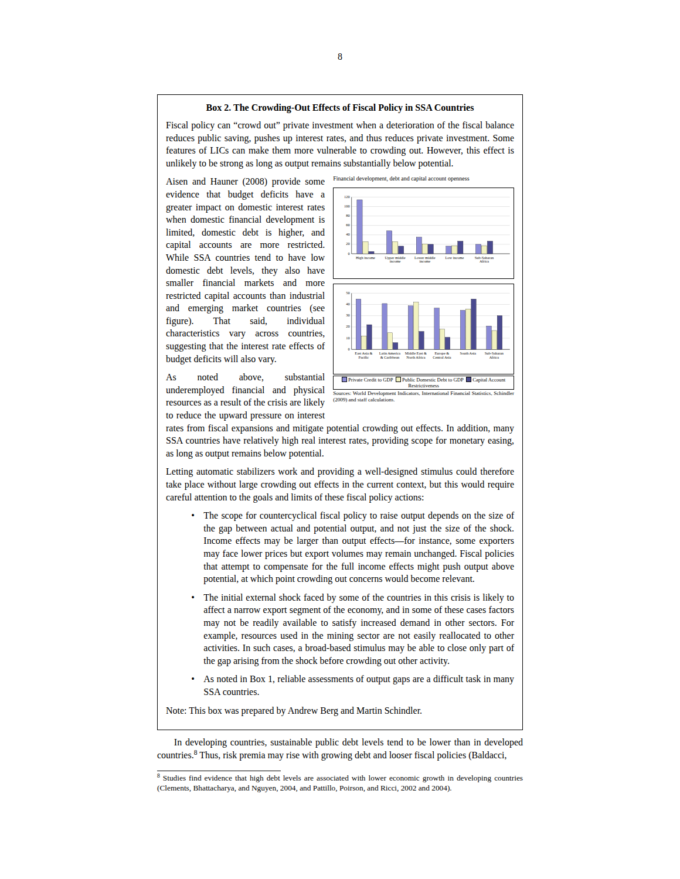8
Box 2. The Crowding-Out Effects of Fiscal Policy in SSA Countries
Fiscal policy can “crowd out” private investment when a deterioration of the fiscal balance reduces public saving, pushes up interest rates, and thus reduces private investment. Some features of LICs can make them more vulnerable to crowding out. However, this effect is unlikely to be strong as long as output remains substantially below potential.
Financial development, debt and capital account openness
120 100 80 60 40 20 0 High income Upper middle income Lower middle income Low income Sub-Saharan Africa
50 40 30 20 10 0 East Asia & Pacific Latin America & Caribbean Middle East & North Africa Europe & Central Asia South Asia Sub-Saharan Africa
Private Credit to GDP Public Domestic Debt to GDP Capital Account Restrictiveness
Sources: World Development Indicators, International Financial Statistics, Schindler (2009) and staff calculations.
Aisen and Hauner (2008) provide some evidence that budget deficits have a greater impact on domestic interest rates when domestic financial development is limited, domestic debt is higher, and capital accounts are more restricted. While SSA countries tend to have low domestic debt levels, they also have smaller financial markets and more restricted capital accounts than industrial and emerging market countries (see figure). That said, individual characteristics vary across countries, suggesting that the interest rate effects of budget deficits will also vary.
As noted above, substantial underemployed financial and physical resources as a result of the crisis are likely to reduce the upward pressure on interest rates from fiscal expansions and mitigate potential crowding out effects. In addition, many SSA countries have relatively high real interest rates, providing scope for monetary easing, as long as output remains below potential.
Letting automatic stabilizers work and providing a well-designed stimulus could therefore take place without large crowding out effects in the current context, but this would require careful attention to the goals and limits of these fiscal policy actions:
The scope for countercyclical fiscal policy to raise output depends on the size of the gap between actual and potential output, and not just the size of the shock. Income effects may be larger than output effects—for instance, some exporters may face lower prices but export volumes may remain unchanged. Fiscal policies that attempt to compensate for the full income effects might push output above potential, at which point crowding out concerns would become relevant.
The initial external shock faced by some of the countries in this crisis is likely to affect a narrow export segment of the economy, and in some of these cases factors may not be readily available to satisfy increased demand in other sectors. For example, resources used in the mining sector are not easily reallocated to other activities. In such cases, a broad-based stimulus may be able to close only part of the gap arising from the shock before crowding out other activity.
As noted in Box 1, reliable assessments of output gaps are a difficult task in many SSA countries.
Note: This box was prepared by Andrew Berg and Martin Schindler.
In developing countries, sustainable public debt levels tend to be lower than in developed countries.8 Thus, risk premia may rise with growing debt and looser fiscal policies (Baldacci,
8 Studies find evidence that high debt levels are associated with lower economic growth in developing countries (Clements, Bhattacharya, and Nguyen, 2004, and Pattillo, Poirson, and Ricci, 2002 and 2004).